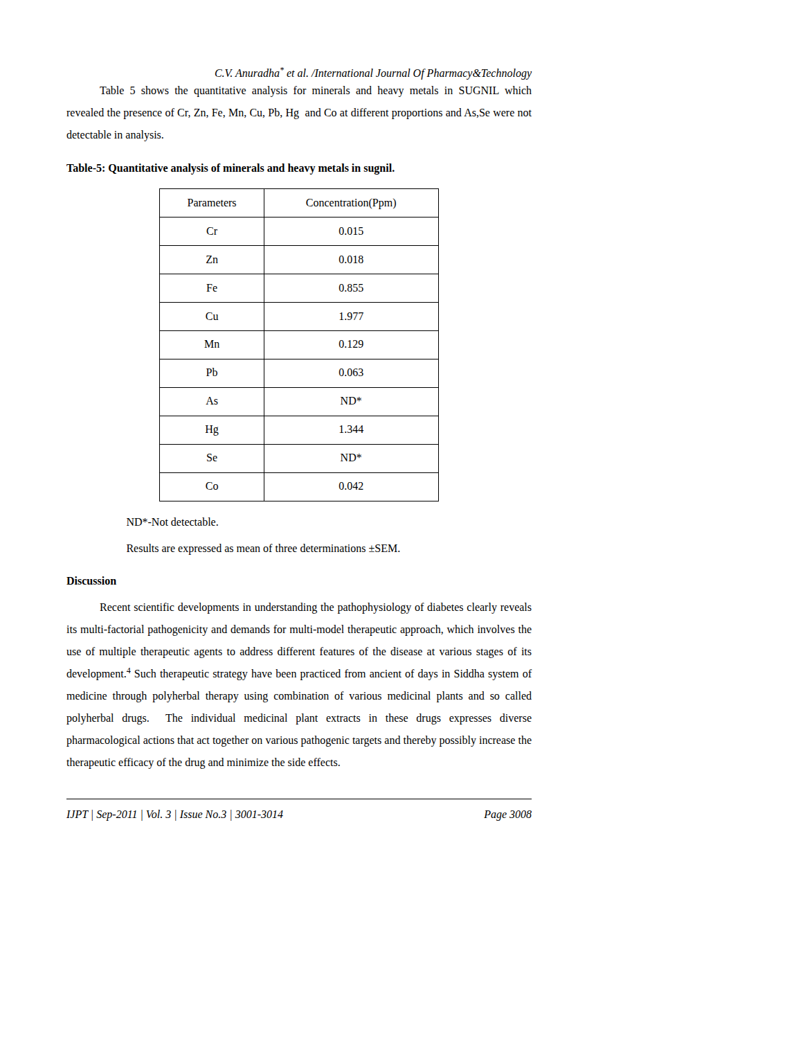C.V. Anuradha* et al. /International Journal Of Pharmacy&Technology
Table 5 shows the quantitative analysis for minerals and heavy metals in SUGNIL which revealed the presence of Cr, Zn, Fe, Mn, Cu, Pb, Hg and Co at different proportions and As,Se were not detectable in analysis.
Table-5: Quantitative analysis of minerals and heavy metals in sugnil.
| Parameters | Concentration(Ppm) |
| --- | --- |
| Cr | 0.015 |
| Zn | 0.018 |
| Fe | 0.855 |
| Cu | 1.977 |
| Mn | 0.129 |
| Pb | 0.063 |
| As | ND* |
| Hg | 1.344 |
| Se | ND* |
| Co | 0.042 |
ND*-Not detectable.
Results are expressed as mean of three determinations ±SEM.
Discussion
Recent scientific developments in understanding the pathophysiology of diabetes clearly reveals its multi-factorial pathogenicity and demands for multi-model therapeutic approach, which involves the use of multiple therapeutic agents to address different features of the disease at various stages of its development.4 Such therapeutic strategy have been practiced from ancient of days in Siddha system of medicine through polyherbal therapy using combination of various medicinal plants and so called polyherbal drugs. The individual medicinal plant extracts in these drugs expresses diverse pharmacological actions that act together on various pathogenic targets and thereby possibly increase the therapeutic efficacy of the drug and minimize the side effects.
IJPT | Sep-2011 | Vol. 3 | Issue No.3 | 3001-3014 Page 3008